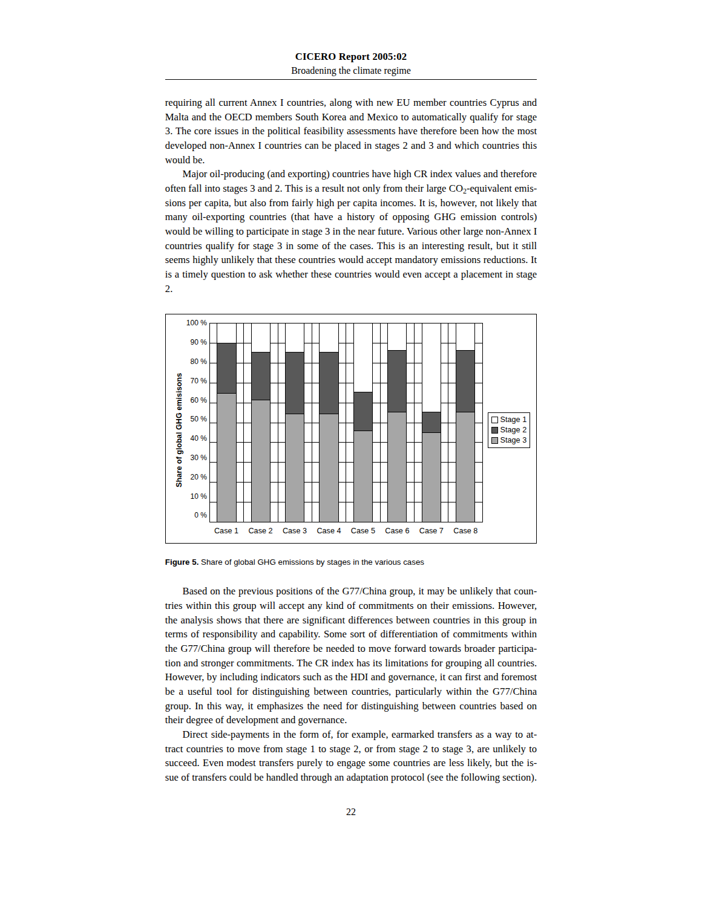CICERO Report 2005:02
Broadening the climate regime
requiring all current Annex I countries, along with new EU member countries Cyprus and Malta and the OECD members South Korea and Mexico to automatically qualify for stage 3. The core issues in the political feasibility assessments have therefore been how the most developed non-Annex I countries can be placed in stages 2 and 3 and which countries this would be.
Major oil-producing (and exporting) countries have high CR index values and therefore often fall into stages 3 and 2. This is a result not only from their large CO2-equivalent emissions per capita, but also from fairly high per capita incomes. It is, however, not likely that many oil-exporting countries (that have a history of opposing GHG emission controls) would be willing to participate in stage 3 in the near future. Various other large non-Annex I countries qualify for stage 3 in some of the cases. This is an interesting result, but it still seems highly unlikely that these countries would accept mandatory emissions reductions. It is a timely question to ask whether these countries would even accept a placement in stage 2.
Share of global GHG emisisons
100 % 90 % 80 % 70 % 60 % 50 % 40 % 30 % 20 % 10 % 0 %
Case 1
Case 2
Case 3
Case 4
Case 5
Case 6
Case 7
Case 8
Stage 1
Stage 2
Stage 3
Figure 5. Share of global GHG emissions by stages in the various cases
Based on the previous positions of the G77/China group, it may be unlikely that countries within this group will accept any kind of commitments on their emissions. However, the analysis shows that there are significant differences between countries in this group in terms of responsibility and capability. Some sort of differentiation of commitments within the G77/China group will therefore be needed to move forward towards broader participation and stronger commitments. The CR index has its limitations for grouping all countries. However, by including indicators such as the HDI and governance, it can first and foremost be a useful tool for distinguishing between countries, particularly within the G77/China group. In this way, it emphasizes the need for distinguishing between countries based on their degree of development and governance.
Direct side-payments in the form of, for example, earmarked transfers as a way to attract countries to move from stage 1 to stage 2, or from stage 2 to stage 3, are unlikely to succeed. Even modest transfers purely to engage some countries are less likely, but the issue of transfers could be handled through an adaptation protocol (see the following section).
22